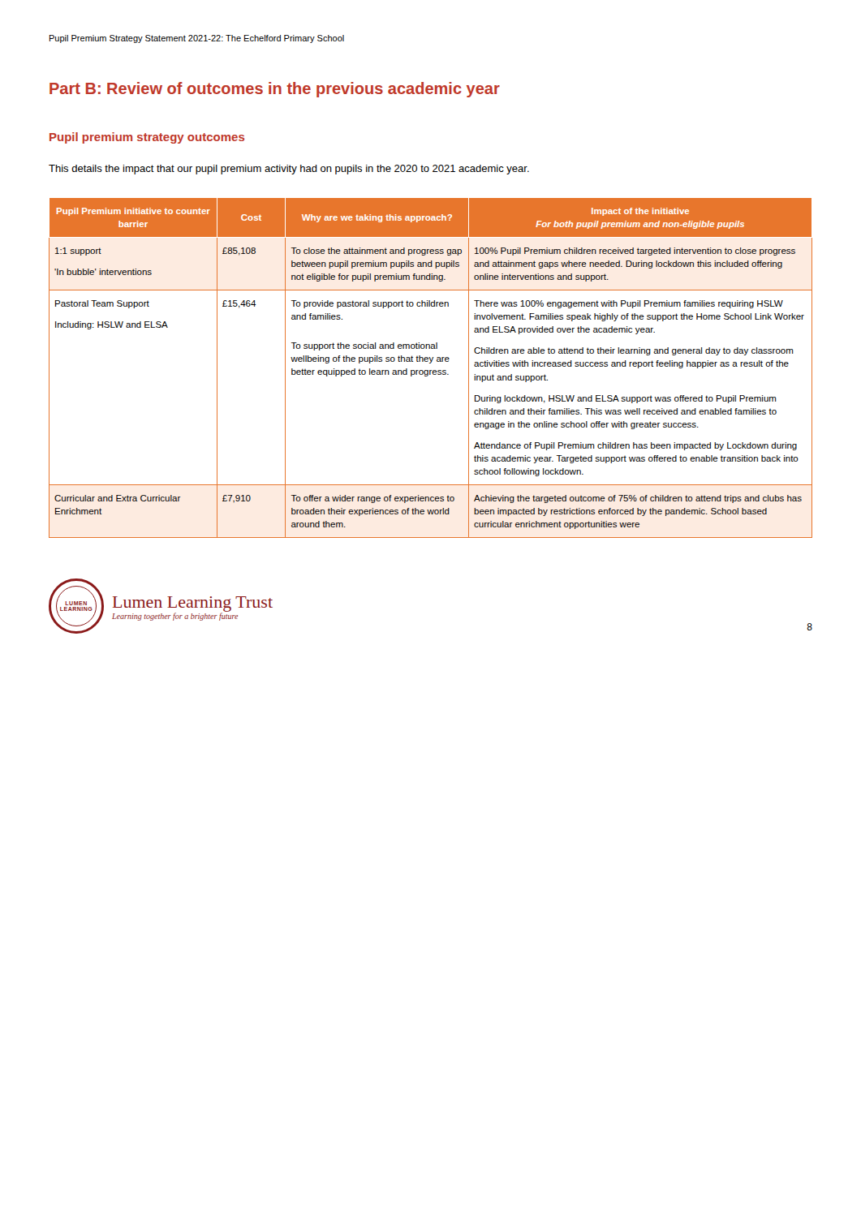Pupil Premium Strategy Statement 2021-22: The Echelford Primary School
Part B: Review of outcomes in the previous academic year
Pupil premium strategy outcomes
This details the impact that our pupil premium activity had on pupils in the 2020 to 2021 academic year.
| Pupil Premium initiative to counter barrier | Cost | Why are we taking this approach? | Impact of the initiative For both pupil premium and non-eligible pupils |
| --- | --- | --- | --- |
| 1:1 support 'In bubble' interventions | £85,108 | To close the attainment and progress gap between pupil premium pupils and pupils not eligible for pupil premium funding. | 100% Pupil Premium children received targeted intervention to close progress and attainment gaps where needed. During lockdown this included offering online interventions and support. |
| Pastoral Team Support Including: HSLW and ELSA | £15,464 | To provide pastoral support to children and families. To support the social and emotional wellbeing of the pupils so that they are better equipped to learn and progress. | There was 100% engagement with Pupil Premium families requiring HSLW involvement. Families speak highly of the support the Home School Link Worker and ELSA provided over the academic year. Children are able to attend to their learning and general day to day classroom activities with increased success and report feeling happier as a result of the input and support. During lockdown, HSLW and ELSA support was offered to Pupil Premium children and their families. This was well received and enabled families to engage in the online school offer with greater success. Attendance of Pupil Premium children has been impacted by Lockdown during this academic year. Targeted support was offered to enable transition back into school following lockdown. |
| Curricular and Extra Curricular Enrichment | £7,910 | To offer a wider range of experiences to broaden their experiences of the world around them. | Achieving the targeted outcome of 75% of children to attend trips and clubs has been impacted by restrictions enforced by the pandemic. School based curricular enrichment opportunities were |
LUMEN
LEARNING
Lumen Learning Trust
Learning together for a brighter future
8